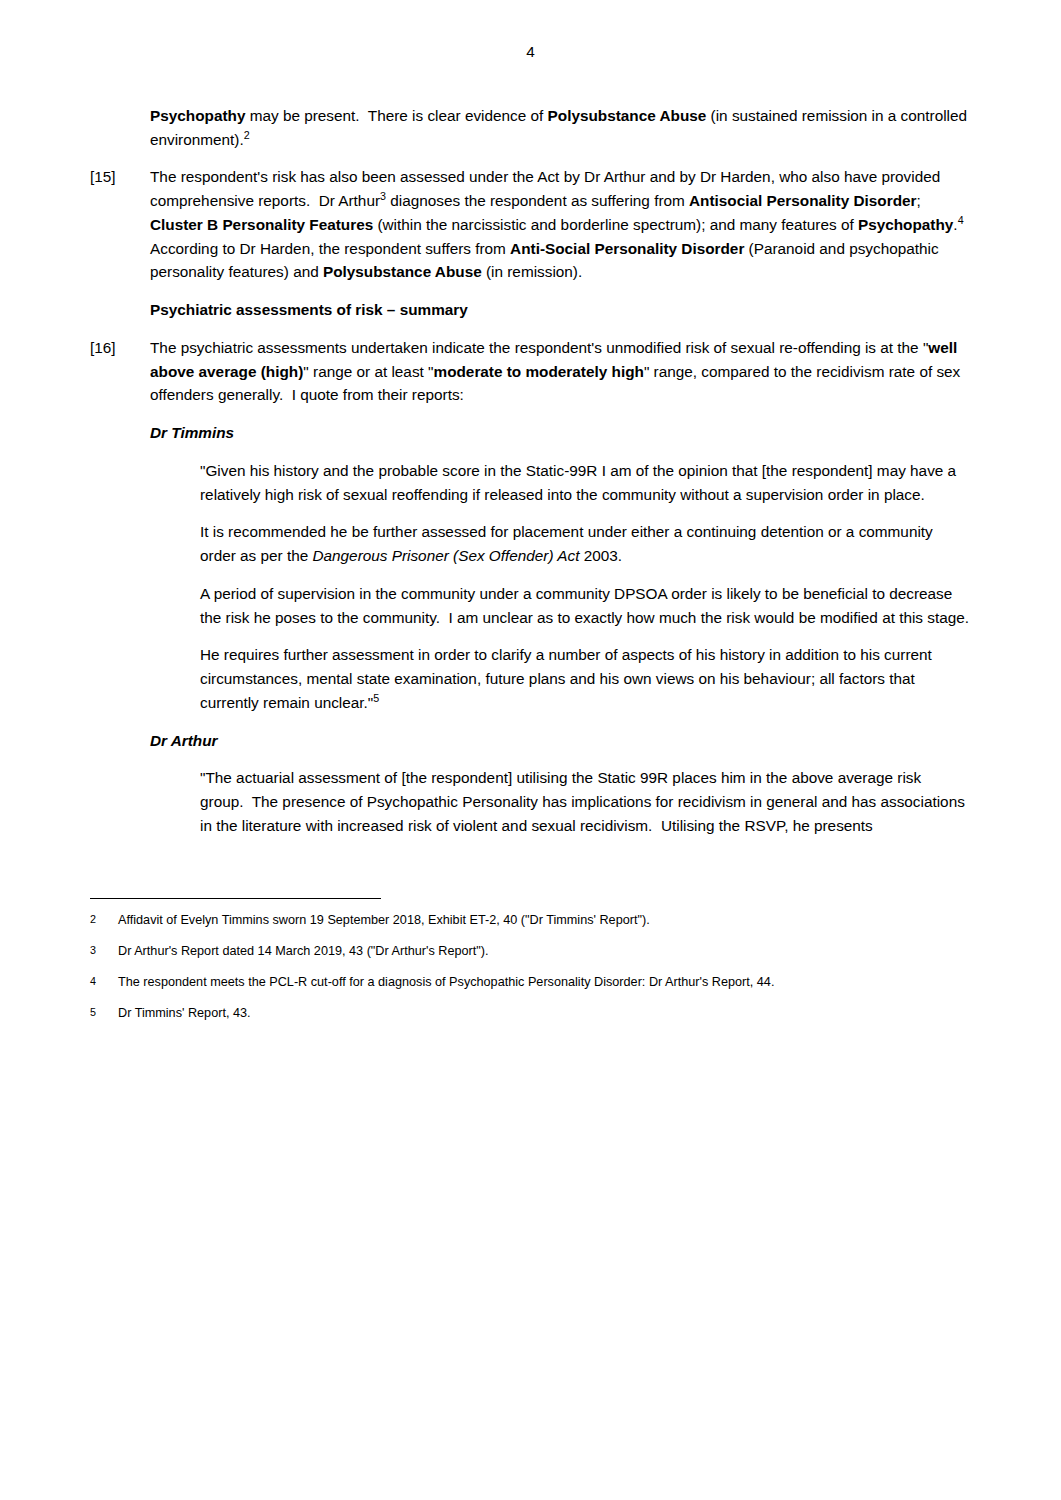4
Psychopathy may be present. There is clear evidence of Polysubstance Abuse (in sustained remission in a controlled environment).2
[15] The respondent's risk has also been assessed under the Act by Dr Arthur and by Dr Harden, who also have provided comprehensive reports. Dr Arthur3 diagnoses the respondent as suffering from Antisocial Personality Disorder; Cluster B Personality Features (within the narcissistic and borderline spectrum); and many features of Psychopathy.4 According to Dr Harden, the respondent suffers from Anti-Social Personality Disorder (Paranoid and psychopathic personality features) and Polysubstance Abuse (in remission).
Psychiatric assessments of risk – summary
[16] The psychiatric assessments undertaken indicate the respondent's unmodified risk of sexual re-offending is at the "well above average (high)" range or at least "moderate to moderately high" range, compared to the recidivism rate of sex offenders generally. I quote from their reports:
Dr Timmins
"Given his history and the probable score in the Static-99R I am of the opinion that [the respondent] may have a relatively high risk of sexual reoffending if released into the community without a supervision order in place.
It is recommended he be further assessed for placement under either a continuing detention or a community order as per the Dangerous Prisoner (Sex Offender) Act 2003.
A period of supervision in the community under a community DPSOA order is likely to be beneficial to decrease the risk he poses to the community. I am unclear as to exactly how much the risk would be modified at this stage.
He requires further assessment in order to clarify a number of aspects of his history in addition to his current circumstances, mental state examination, future plans and his own views on his behaviour; all factors that currently remain unclear."5
Dr Arthur
"The actuarial assessment of [the respondent] utilising the Static 99R places him in the above average risk group. The presence of Psychopathic Personality has implications for recidivism in general and has associations in the literature with increased risk of violent and sexual recidivism. Utilising the RSVP, he presents
2 Affidavit of Evelyn Timmins sworn 19 September 2018, Exhibit ET-2, 40 ("Dr Timmins' Report").
3 Dr Arthur's Report dated 14 March 2019, 43 ("Dr Arthur's Report").
4 The respondent meets the PCL-R cut-off for a diagnosis of Psychopathic Personality Disorder: Dr Arthur's Report, 44.
5 Dr Timmins' Report, 43.